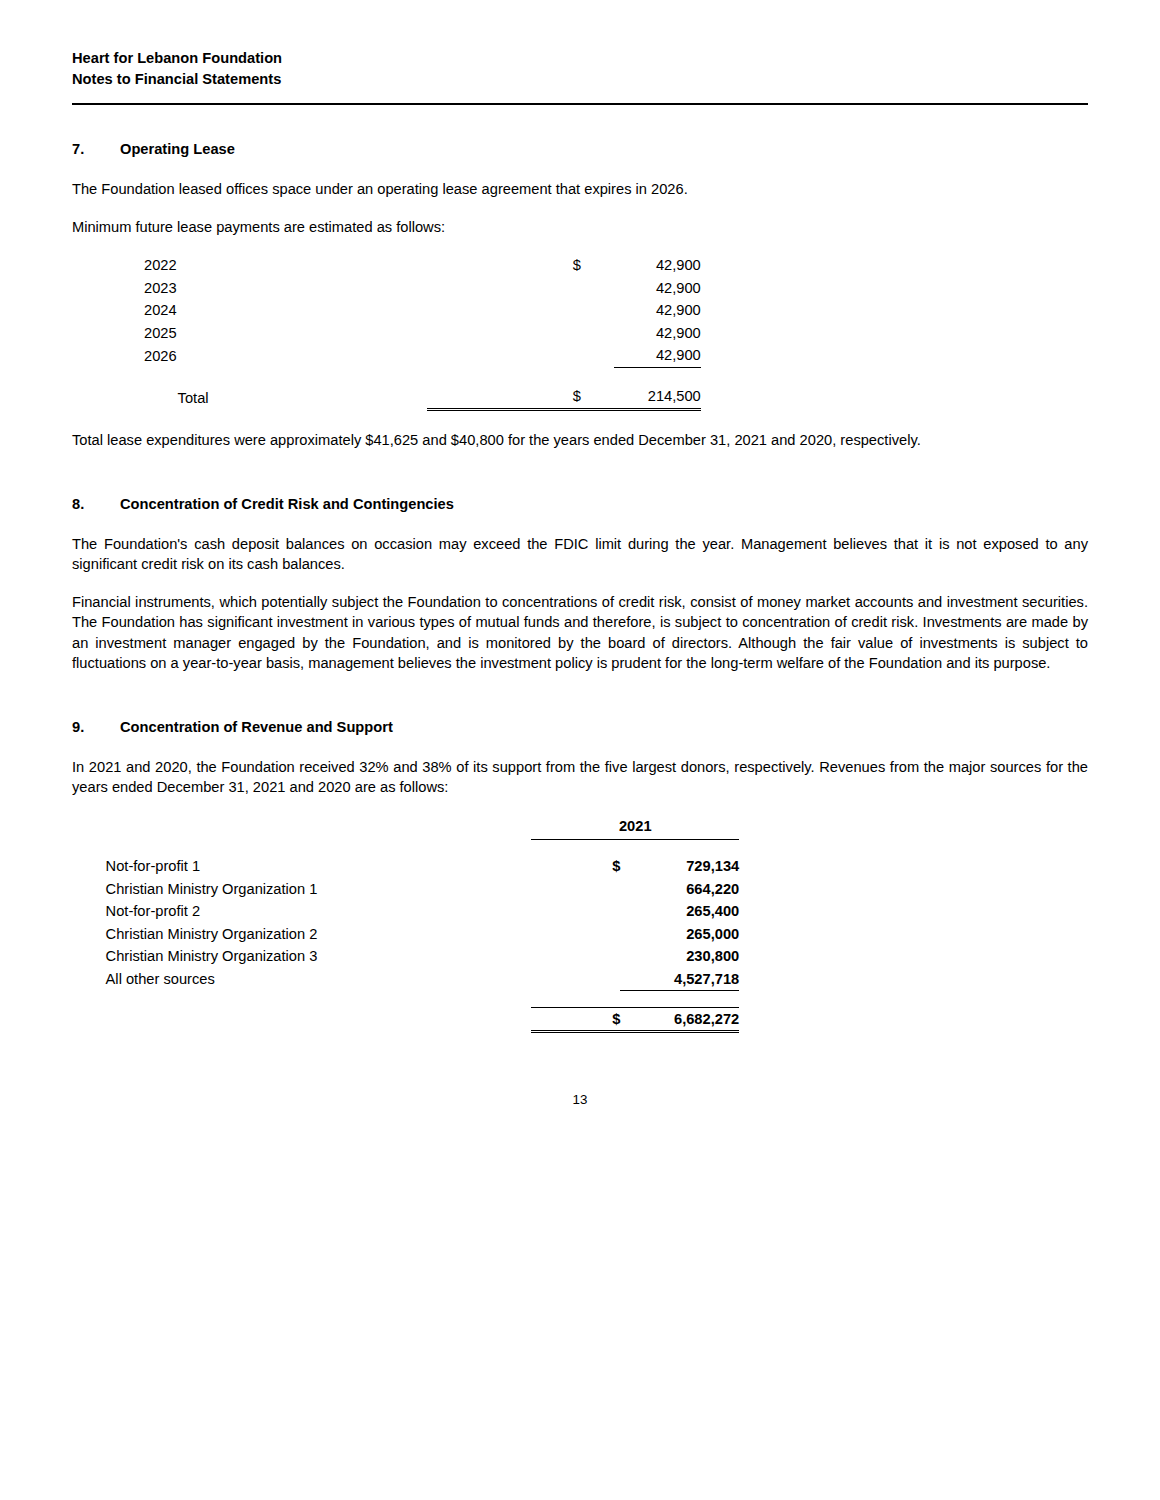Heart for Lebanon Foundation
Notes to Financial Statements
7. Operating Lease
The Foundation leased offices space under an operating lease agreement that expires in 2026.
Minimum future lease payments are estimated as follows:
| 2022 | $ | 42,900 |
| 2023 | | 42,900 |
| 2024 | | 42,900 |
| 2025 | | 42,900 |
| 2026 | | 42,900 |
| Total | $ | 214,500 |
Total lease expenditures were approximately $41,625 and $40,800 for the years ended December 31, 2021 and 2020, respectively.
8. Concentration of Credit Risk and Contingencies
The Foundation's cash deposit balances on occasion may exceed the FDIC limit during the year. Management believes that it is not exposed to any significant credit risk on its cash balances.
Financial instruments, which potentially subject the Foundation to concentrations of credit risk, consist of money market accounts and investment securities. The Foundation has significant investment in various types of mutual funds and therefore, is subject to concentration of credit risk. Investments are made by an investment manager engaged by the Foundation, and is monitored by the board of directors. Although the fair value of investments is subject to fluctuations on a year-to-year basis, management believes the investment policy is prudent for the long-term welfare of the Foundation and its purpose.
9. Concentration of Revenue and Support
In 2021 and 2020, the Foundation received 32% and 38% of its support from the five largest donors, respectively. Revenues from the major sources for the years ended December 31, 2021 and 2020 are as follows:
| | 2021 |
| Not-for-profit 1 | $ | 729,134 |
| Christian Ministry Organization 1 | | 664,220 |
| Not-for-profit 2 | | 265,400 |
| Christian Ministry Organization 2 | | 265,000 |
| Christian Ministry Organization 3 | | 230,800 |
| All other sources | | 4,527,718 |
| | $ | 6,682,272 |
13